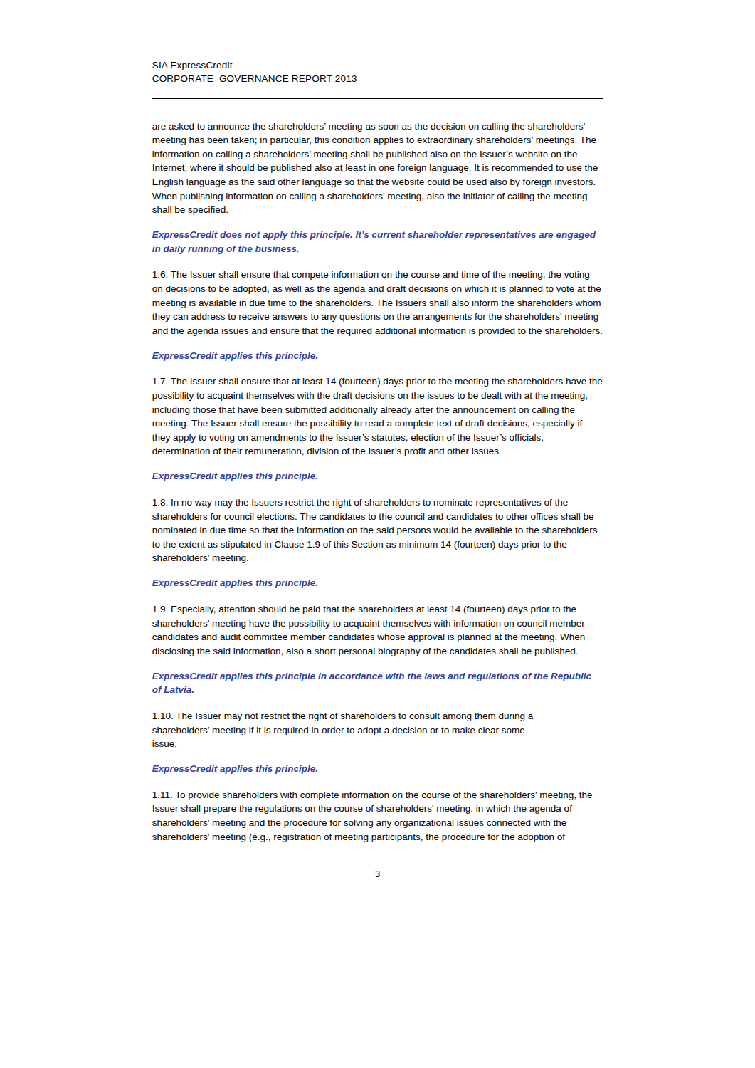SIA ExpressCredit
CORPORATE GOVERNANCE REPORT 2013
are asked to announce the shareholders’ meeting as soon as the decision on calling the shareholders’ meeting has been taken; in particular, this condition applies to extraordinary shareholders’ meetings. The information on calling a shareholders’ meeting shall be published also on the Issuer’s website on the Internet, where it should be published also at least in one foreign language. It is recommended to use the English language as the said other language so that the website could be used also by foreign investors. When publishing information on calling a shareholders' meeting, also the initiator of calling the meeting shall be specified.
ExpressCredit does not apply this principle. It’s current shareholder representatives are engaged in daily running of the business.
1.6. The Issuer shall ensure that compete information on the course and time of the meeting, the voting on decisions to be adopted, as well as the agenda and draft decisions on which it is planned to vote at the meeting is available in due time to the shareholders. The Issuers shall also inform the shareholders whom they can address to receive answers to any questions on the arrangements for the shareholders' meeting and the agenda issues and ensure that the required additional information is provided to the shareholders.
ExpressCredit applies this principle.
1.7. The Issuer shall ensure that at least 14 (fourteen) days prior to the meeting the shareholders have the possibility to acquaint themselves with the draft decisions on the issues to be dealt with at the meeting, including those that have been submitted additionally already after the announcement on calling the meeting. The Issuer shall ensure the possibility to read a complete text of draft decisions, especially if they apply to voting on amendments to the Issuer’s statutes, election of the Issuer’s officials, determination of their remuneration, division of the Issuer’s profit and other issues.
ExpressCredit applies this principle.
1.8. In no way may the Issuers restrict the right of shareholders to nominate representatives of the shareholders for council elections. The candidates to the council and candidates to other offices shall be nominated in due time so that the information on the said persons would be available to the shareholders to the extent as stipulated in Clause 1.9 of this Section as minimum 14 (fourteen) days prior to the shareholders' meeting.
ExpressCredit applies this principle.
1.9. Especially, attention should be paid that the shareholders at least 14 (fourteen) days prior to the shareholders' meeting have the possibility to acquaint themselves with information on council member candidates and audit committee member candidates whose approval is planned at the meeting. When disclosing the said information, also a short personal biography of the candidates shall be published.
ExpressCredit applies this principle in accordance with the laws and regulations of the Republic of Latvia.
1.10. The Issuer may not restrict the right of shareholders to consult among them during a
shareholders' meeting if it is required in order to adopt a decision or to make clear some
issue.
ExpressCredit applies this principle.
1.11. To provide shareholders with complete information on the course of the shareholders' meeting, the Issuer shall prepare the regulations on the course of shareholders' meeting, in which the agenda of shareholders' meeting and the procedure for solving any organizational issues connected with the shareholders' meeting (e.g., registration of meeting participants, the procedure for the adoption of
3